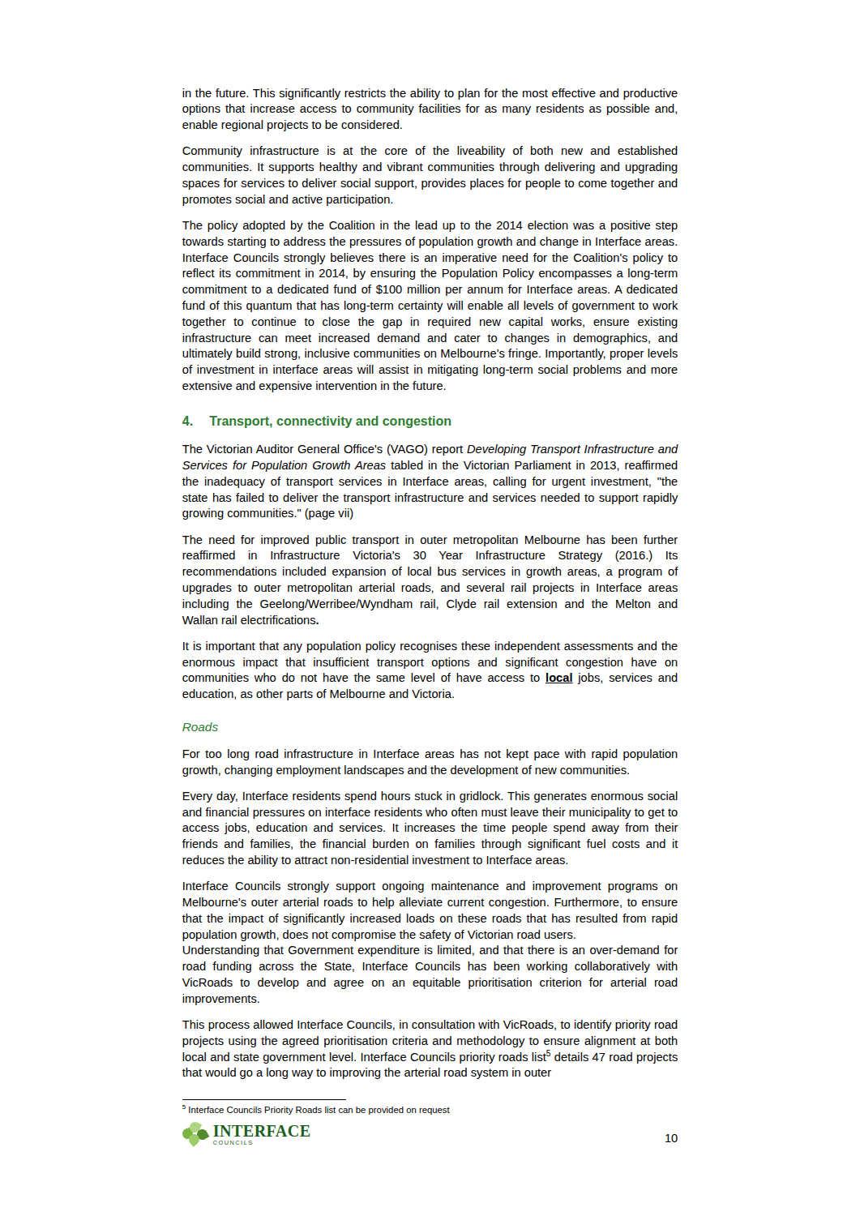in the future. This significantly restricts the ability to plan for the most effective and productive options that increase access to community facilities for as many residents as possible and, enable regional projects to be considered.
Community infrastructure is at the core of the liveability of both new and established communities. It supports healthy and vibrant communities through delivering and upgrading spaces for services to deliver social support, provides places for people to come together and promotes social and active participation.
The policy adopted by the Coalition in the lead up to the 2014 election was a positive step towards starting to address the pressures of population growth and change in Interface areas. Interface Councils strongly believes there is an imperative need for the Coalition's policy to reflect its commitment in 2014, by ensuring the Population Policy encompasses a long-term commitment to a dedicated fund of $100 million per annum for Interface areas. A dedicated fund of this quantum that has long-term certainty will enable all levels of government to work together to continue to close the gap in required new capital works, ensure existing infrastructure can meet increased demand and cater to changes in demographics, and ultimately build strong, inclusive communities on Melbourne's fringe. Importantly, proper levels of investment in interface areas will assist in mitigating long-term social problems and more extensive and expensive intervention in the future.
4. Transport, connectivity and congestion
The Victorian Auditor General Office's (VAGO) report Developing Transport Infrastructure and Services for Population Growth Areas tabled in the Victorian Parliament in 2013, reaffirmed the inadequacy of transport services in Interface areas, calling for urgent investment, "the state has failed to deliver the transport infrastructure and services needed to support rapidly growing communities." (page vii)
The need for improved public transport in outer metropolitan Melbourne has been further reaffirmed in Infrastructure Victoria's 30 Year Infrastructure Strategy (2016.) Its recommendations included expansion of local bus services in growth areas, a program of upgrades to outer metropolitan arterial roads, and several rail projects in Interface areas including the Geelong/Werribee/Wyndham rail, Clyde rail extension and the Melton and Wallan rail electrifications.
It is important that any population policy recognises these independent assessments and the enormous impact that insufficient transport options and significant congestion have on communities who do not have the same level of have access to local jobs, services and education, as other parts of Melbourne and Victoria.
Roads
For too long road infrastructure in Interface areas has not kept pace with rapid population growth, changing employment landscapes and the development of new communities.
Every day, Interface residents spend hours stuck in gridlock. This generates enormous social and financial pressures on interface residents who often must leave their municipality to get to access jobs, education and services. It increases the time people spend away from their friends and families, the financial burden on families through significant fuel costs and it reduces the ability to attract non-residential investment to Interface areas.
Interface Councils strongly support ongoing maintenance and improvement programs on Melbourne's outer arterial roads to help alleviate current congestion. Furthermore, to ensure that the impact of significantly increased loads on these roads that has resulted from rapid population growth, does not compromise the safety of Victorian road users.
Understanding that Government expenditure is limited, and that there is an over-demand for road funding across the State, Interface Councils has been working collaboratively with VicRoads to develop and agree on an equitable prioritisation criterion for arterial road improvements.
This process allowed Interface Councils, in consultation with VicRoads, to identify priority road projects using the agreed prioritisation criteria and methodology to ensure alignment at both local and state government level. Interface Councils priority roads list5 details 47 road projects that would go a long way to improving the arterial road system in outer
5 Interface Councils Priority Roads list can be provided on request
INTERFACE
COUNCILS
10